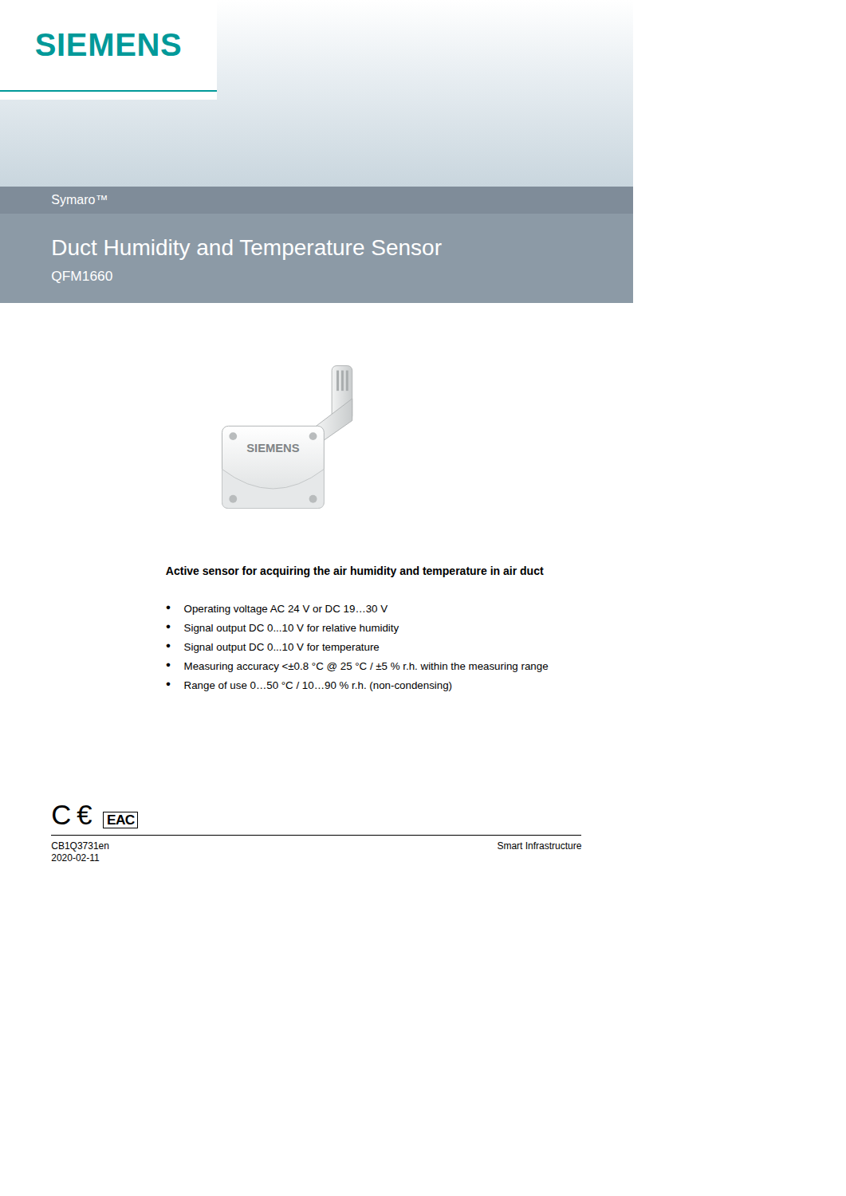SIEMENS
Symaro™
Duct Humidity and Temperature Sensor
QFM1660
Active sensor for acquiring the air humidity and temperature in air duct
Operating voltage AC 24 V or DC 19…30 V
Signal output DC 0...10 V for relative humidity
Signal output DC 0...10 V for temperature
Measuring accuracy <±0.8 °C @ 25 °C / ±5 % r.h. within the measuring range
Range of use 0…50 °C / 10…90 % r.h. (non-condensing)
C € EAC
CB1Q3731en
2020-02-11
Smart Infrastructure